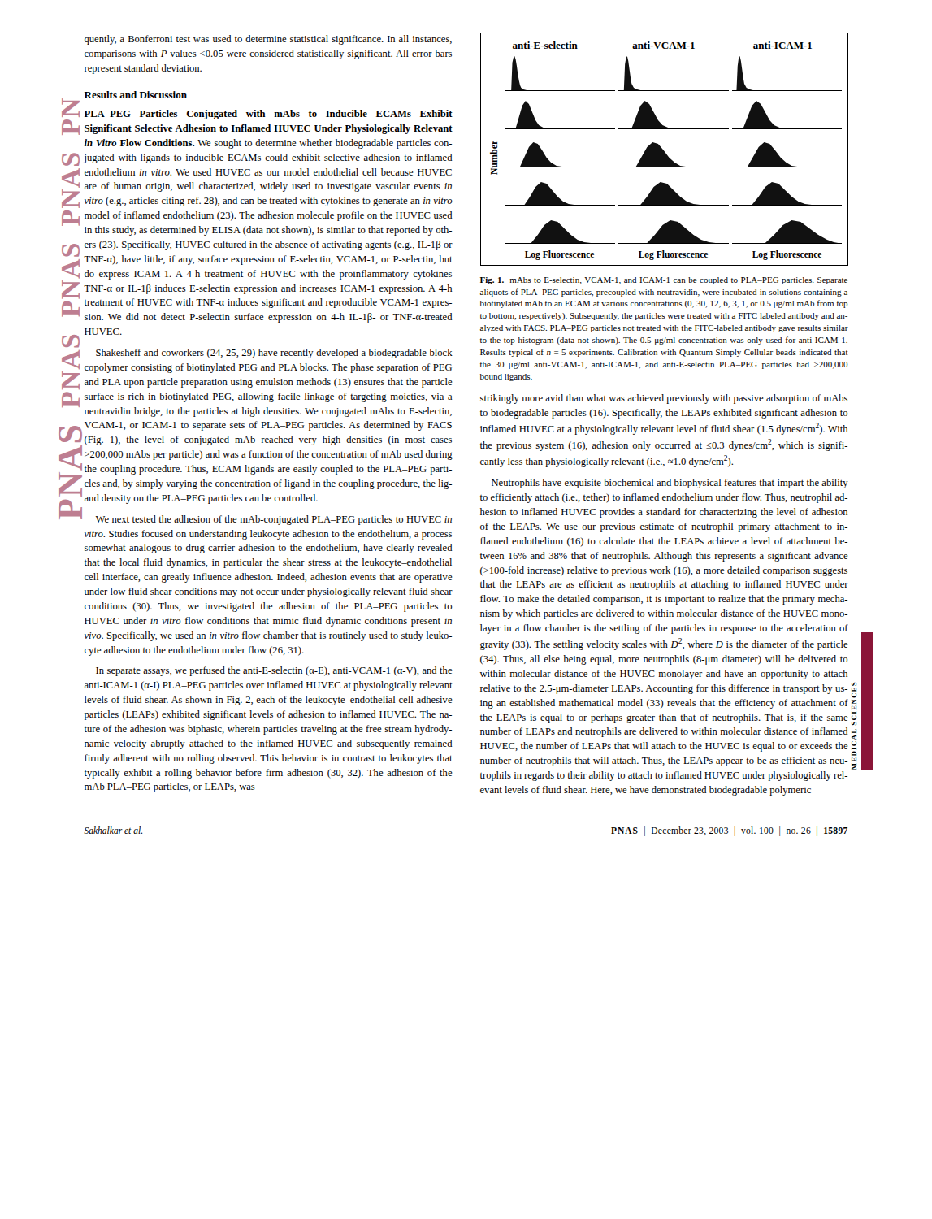PNAS PNAS PNAS PNAS PNAS
quently, a Bonferroni test was used to determine statistical significance. In all instances, comparisons with P values <0.05 were considered statistically significant. All error bars represent standard deviation.
Results and Discussion
PLA–PEG Particles Conjugated with mAbs to Inducible ECAMs Exhibit Significant Selective Adhesion to Inflamed HUVEC Under Physiologically Relevant in Vitro Flow Conditions. We sought to determine whether biodegradable particles conjugated with ligands to inducible ECAMs could exhibit selective adhesion to inflamed endothelium in vitro. We used HUVEC as our model endothelial cell because HUVEC are of human origin, well characterized, widely used to investigate vascular events in vitro (e.g., articles citing ref. 28), and can be treated with cytokines to generate an in vitro model of inflamed endothelium (23). The adhesion molecule profile on the HUVEC used in this study, as determined by ELISA (data not shown), is similar to that reported by others (23). Specifically, HUVEC cultured in the absence of activating agents (e.g., IL-1β or TNF-α), have little, if any, surface expression of E-selectin, VCAM-1, or P-selectin, but do express ICAM-1. A 4-h treatment of HUVEC with the proinflammatory cytokines TNF-α or IL-1β induces E-selectin expression and increases ICAM-1 expression. A 4-h treatment of HUVEC with TNF-α induces significant and reproducible VCAM-1 expression. We did not detect P-selectin surface expression on 4-h IL-1β- or TNF-α-treated HUVEC.
Shakesheff and coworkers (24, 25, 29) have recently developed a biodegradable block copolymer consisting of biotinylated PEG and PLA blocks. The phase separation of PEG and PLA upon particle preparation using emulsion methods (13) ensures that the particle surface is rich in biotinylated PEG, allowing facile linkage of targeting moieties, via a neutravidin bridge, to the particles at high densities. We conjugated mAbs to E-selectin, VCAM-1, or ICAM-1 to separate sets of PLA–PEG particles. As determined by FACS (Fig. 1), the level of conjugated mAb reached very high densities (in most cases >200,000 mAbs per particle) and was a function of the concentration of mAb used during the coupling procedure. Thus, ECAM ligands are easily coupled to the PLA–PEG particles and, by simply varying the concentration of ligand in the coupling procedure, the ligand density on the PLA–PEG particles can be controlled.
We next tested the adhesion of the mAb-conjugated PLA–PEG particles to HUVEC in vitro. Studies focused on understanding leukocyte adhesion to the endothelium, a process somewhat analogous to drug carrier adhesion to the endothelium, have clearly revealed that the local fluid dynamics, in particular the shear stress at the leukocyte–endothelial cell interface, can greatly influence adhesion. Indeed, adhesion events that are operative under low fluid shear conditions may not occur under physiologically relevant fluid shear conditions (30). Thus, we investigated the adhesion of the PLA–PEG particles to HUVEC under in vitro flow conditions that mimic fluid dynamic conditions present in vivo. Specifically, we used an in vitro flow chamber that is routinely used to study leukocyte adhesion to the endothelium under flow (26, 31).
In separate assays, we perfused the anti-E-selectin (α-E), anti-VCAM-1 (α-V), and the anti-ICAM-1 (α-I) PLA–PEG particles over inflamed HUVEC at physiologically relevant levels of fluid shear. As shown in Fig. 2, each of the leukocyte–endothelial cell adhesive particles (LEAPs) exhibited significant levels of adhesion to inflamed HUVEC. The nature of the adhesion was biphasic, wherein particles traveling at the free stream hydrodynamic velocity abruptly attached to the inflamed HUVEC and subsequently remained firmly adherent with no rolling observed. This behavior is in contrast to leukocytes that typically exhibit a rolling behavior before firm adhesion (30, 32). The adhesion of the mAb PLA–PEG particles, or LEAPs, was
anti-E-selectin anti-VCAM-1 anti-ICAM-1
Number
Log Fluorescence
Log Fluorescence
Log Fluorescence
Fig. 1. mAbs to E-selectin, VCAM-1, and ICAM-1 can be coupled to PLA–PEG particles. Separate aliquots of PLA–PEG particles, precoupled with neutravidin, were incubated in solutions containing a biotinylated mAb to an ECAM at various concentrations (0, 30, 12, 6, 3, 1, or 0.5 μg/ml mAb from top to bottom, respectively). Subsequently, the particles were treated with a FITC labeled antibody and analyzed with FACS. PLA–PEG particles not treated with the FITC-labeled antibody gave results similar to the top histogram (data not shown). The 0.5 μg/ml concentration was only used for anti-ICAM-1. Results typical of n = 5 experiments. Calibration with Quantum Simply Cellular beads indicated that the 30 μg/ml anti-VCAM-1, anti-ICAM-1, and anti-E-selectin PLA–PEG particles had >200,000 bound ligands.
strikingly more avid than what was achieved previously with passive adsorption of mAbs to biodegradable particles (16). Specifically, the LEAPs exhibited significant adhesion to inflamed HUVEC at a physiologically relevant level of fluid shear (1.5 dynes/cm2). With the previous system (16), adhesion only occurred at ≤0.3 dynes/cm2, which is significantly less than physiologically relevant (i.e., ≈1.0 dyne/cm2).
Neutrophils have exquisite biochemical and biophysical features that impart the ability to efficiently attach (i.e., tether) to inflamed endothelium under flow. Thus, neutrophil adhesion to inflamed HUVEC provides a standard for characterizing the level of adhesion of the LEAPs. We use our previous estimate of neutrophil primary attachment to inflamed endothelium (16) to calculate that the LEAPs achieve a level of attachment between 16% and 38% that of neutrophils. Although this represents a significant advance (>100-fold increase) relative to previous work (16), a more detailed comparison suggests that the LEAPs are as efficient as neutrophils at attaching to inflamed HUVEC under flow. To make the detailed comparison, it is important to realize that the primary mechanism by which particles are delivered to within molecular distance of the HUVEC monolayer in a flow chamber is the settling of the particles in response to the acceleration of gravity (33). The settling velocity scales with D2, where D is the diameter of the particle (34). Thus, all else being equal, more neutrophils (8-μm diameter) will be delivered to within molecular distance of the HUVEC monolayer and have an opportunity to attach relative to the 2.5-μm-diameter LEAPs. Accounting for this difference in transport by using an established mathematical model (33) reveals that the efficiency of attachment of the LEAPs is equal to or perhaps greater than that of neutrophils. That is, if the same number of LEAPs and neutrophils are delivered to within molecular distance of inflamed HUVEC, the number of LEAPs that will attach to the HUVEC is equal to or exceeds the number of neutrophils that will attach. Thus, the LEAPs appear to be as efficient as neutrophils in regards to their ability to attach to inflamed HUVEC under physiologically relevant levels of fluid shear. Here, we have demonstrated biodegradable polymeric
MEDICAL SCIENCES
Sakhalkar et al.
PNAS | December 23, 2003 | vol. 100 | no. 26 | 15897